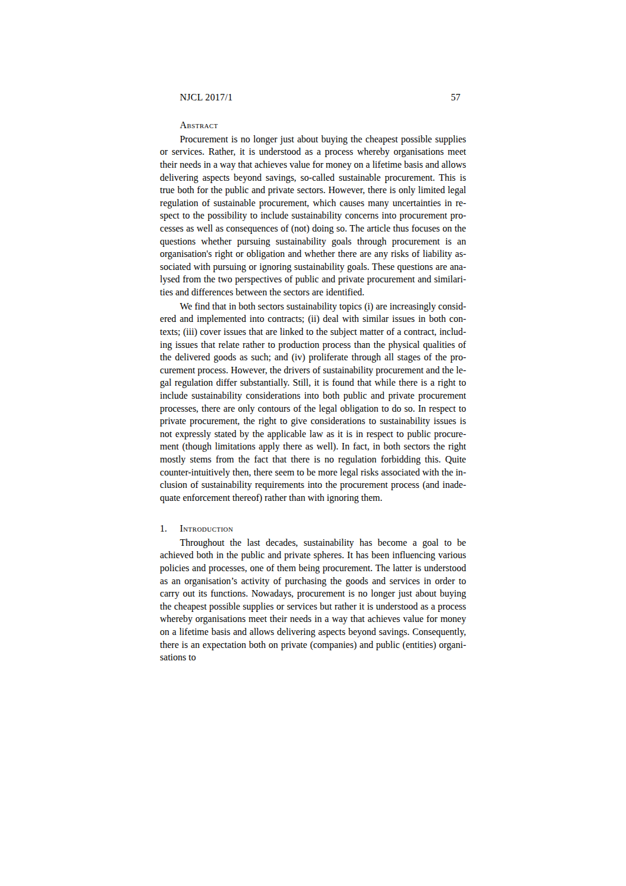NJCL 2017/1 57
Abstract
Procurement is no longer just about buying the cheapest possible supplies or services. Rather, it is understood as a process whereby organisations meet their needs in a way that achieves value for money on a lifetime basis and allows delivering aspects beyond savings, so-called sustainable procurement. This is true both for the public and private sectors. However, there is only limited legal regulation of sustainable procurement, which causes many uncertainties in respect to the possibility to include sustainability concerns into procurement processes as well as consequences of (not) doing so. The article thus focuses on the questions whether pursuing sustainability goals through procurement is an organisation's right or obligation and whether there are any risks of liability associated with pursuing or ignoring sustainability goals. These questions are analysed from the two perspectives of public and private procurement and similarities and differences between the sectors are identified.
We find that in both sectors sustainability topics (i) are increasingly considered and implemented into contracts; (ii) deal with similar issues in both contexts; (iii) cover issues that are linked to the subject matter of a contract, including issues that relate rather to production process than the physical qualities of the delivered goods as such; and (iv) proliferate through all stages of the procurement process. However, the drivers of sustainability procurement and the legal regulation differ substantially. Still, it is found that while there is a right to include sustainability considerations into both public and private procurement processes, there are only contours of the legal obligation to do so. In respect to private procurement, the right to give considerations to sustainability issues is not expressly stated by the applicable law as it is in respect to public procurement (though limitations apply there as well). In fact, in both sectors the right mostly stems from the fact that there is no regulation forbidding this. Quite counter-intuitively then, there seem to be more legal risks associated with the inclusion of sustainability requirements into the procurement process (and inadequate enforcement thereof) rather than with ignoring them.
1. Introduction
Throughout the last decades, sustainability has become a goal to be achieved both in the public and private spheres. It has been influencing various policies and processes, one of them being procurement. The latter is understood as an organisation’s activity of purchasing the goods and services in order to carry out its functions. Nowadays, procurement is no longer just about buying the cheapest possible supplies or services but rather it is understood as a process whereby organisations meet their needs in a way that achieves value for money on a lifetime basis and allows delivering aspects beyond savings. Consequently, there is an expectation both on private (companies) and public (entities) organisations to